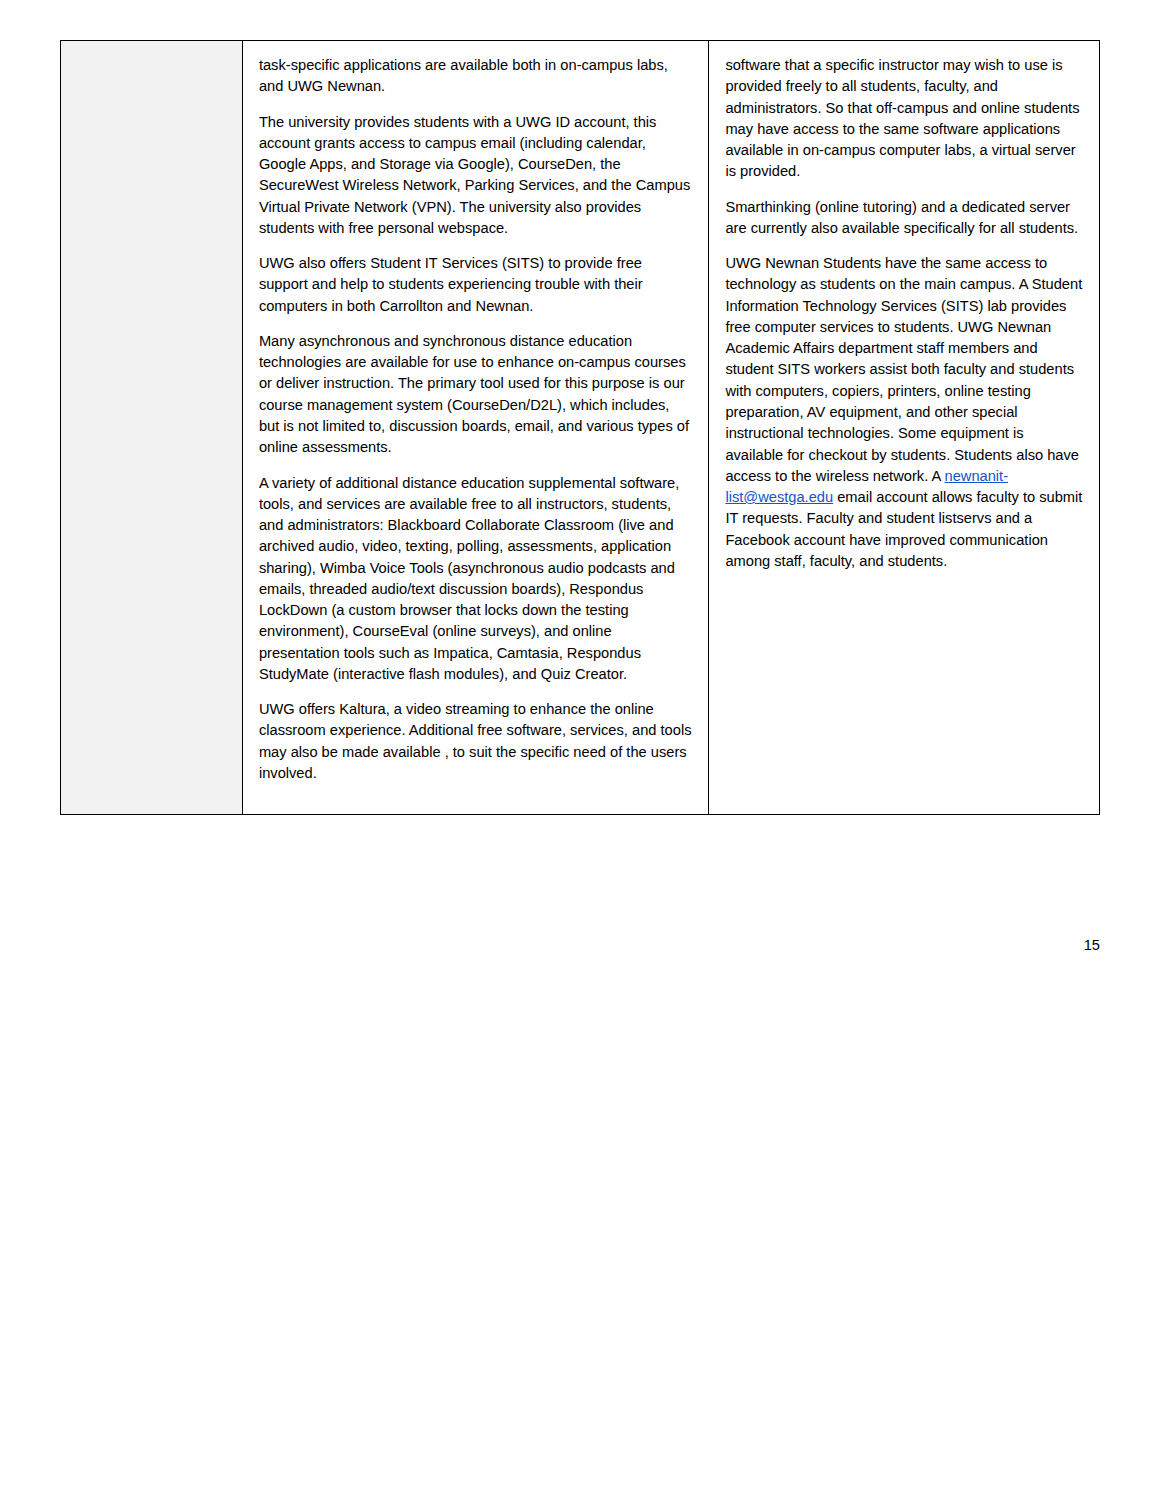| | task-specific applications are available both in on-campus labs, and UWG Newnan. The university provides students with a UWG ID account, this account grants access to campus email (including calendar, Google Apps, and Storage via Google), CourseDen, the SecureWest Wireless Network, Parking Services, and the Campus Virtual Private Network (VPN). The university also provides students with free personal webspace. UWG also offers Student IT Services (SITS) to provide free support and help to students experiencing trouble with their computers in both Carrollton and Newnan. Many asynchronous and synchronous distance education technologies are available for use to enhance on-campus courses or deliver instruction. The primary tool used for this purpose is our course management system (CourseDen/D2L), which includes, but is not limited to, discussion boards, email, and various types of online assessments. A variety of additional distance education supplemental software, tools, and services are available free to all instructors, students, and administrators: Blackboard Collaborate Classroom (live and archived audio, video, texting, polling, assessments, application sharing), Wimba Voice Tools (asynchronous audio podcasts and emails, threaded audio/text discussion boards), Respondus LockDown (a custom browser that locks down the testing environment), CourseEval (online surveys), and online presentation tools such as Impatica, Camtasia, Respondus StudyMate (interactive flash modules), and Quiz Creator. UWG offers Kaltura, a video streaming to enhance the online classroom experience. Additional free software, services, and tools may also be made available , to suit the specific need of the users involved. | software that a specific instructor may wish to use is provided freely to all students, faculty, and administrators. So that off-campus and online students may have access to the same software applications available in on-campus computer labs, a virtual server is provided. Smarthinking (online tutoring) and a dedicated server are currently also available specifically for all students. UWG Newnan Students have the same access to technology as students on the main campus. A Student Information Technology Services (SITS) lab provides free computer services to students. UWG Newnan Academic Affairs department staff members and student SITS workers assist both faculty and students with computers, copiers, printers, online testing preparation, AV equipment, and other special instructional technologies. Some equipment is available for checkout by students. Students also have access to the wireless network. A newnanit-list@westga.edu email account allows faculty to submit IT requests. Faculty and student listservs and a Facebook account have improved communication among staff, faculty, and students. |
15